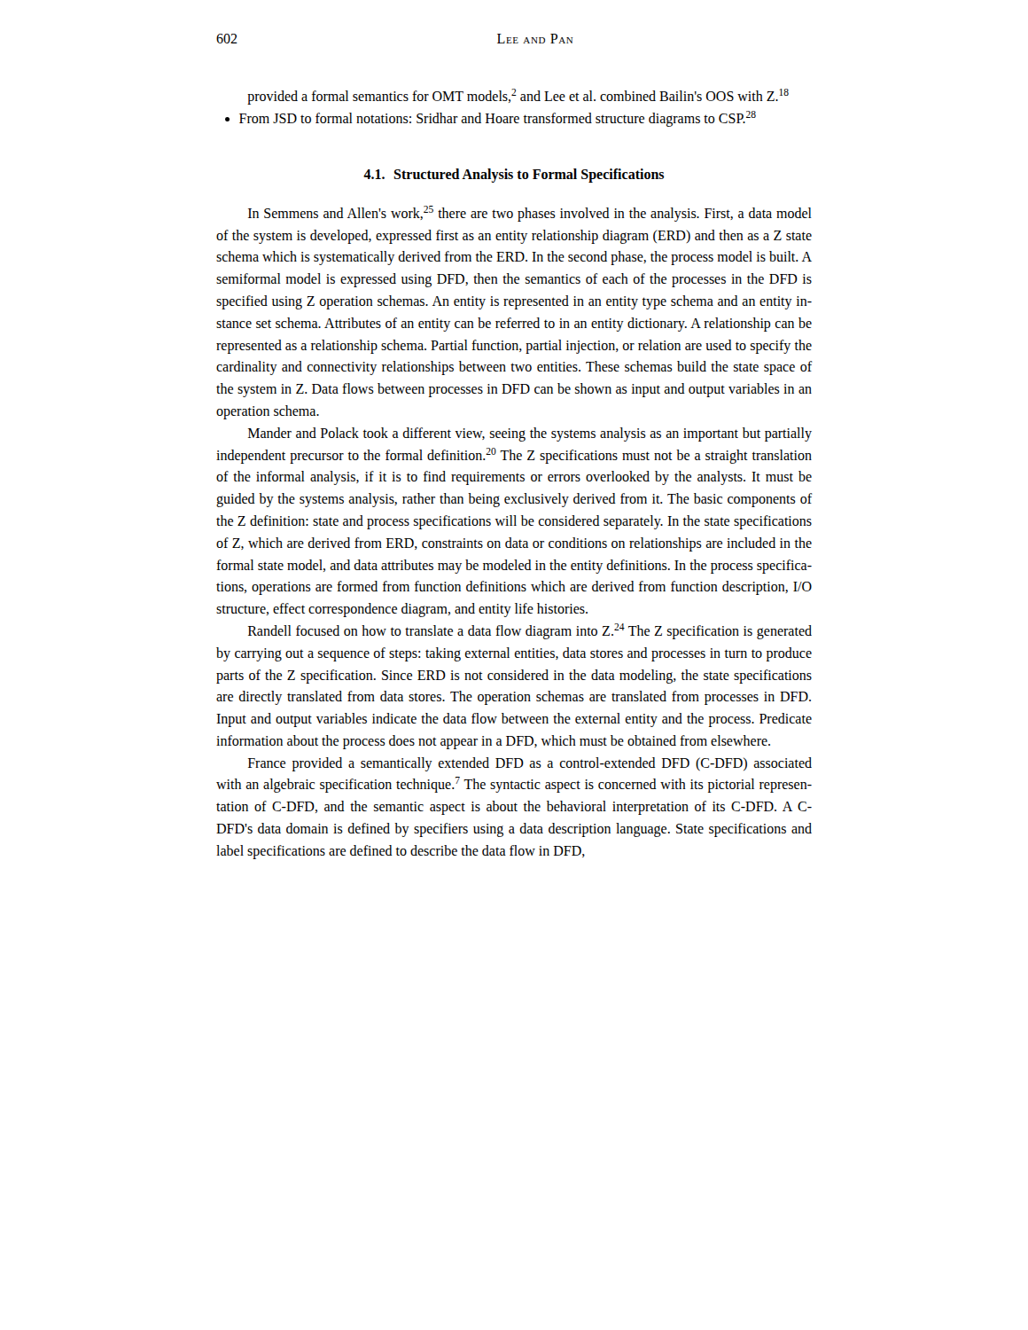602 Lee and Pan
provided a formal semantics for OMT models,2 and Lee et al. combined Bailin's OOS with Z.18
From JSD to formal notations: Sridhar and Hoare transformed structure diagrams to CSP.28
4.1. Structured Analysis to Formal Specifications
In Semmens and Allen's work,25 there are two phases involved in the analysis. First, a data model of the system is developed, expressed first as an entity relationship diagram (ERD) and then as a Z state schema which is systematically derived from the ERD. In the second phase, the process model is built. A semiformal model is expressed using DFD, then the semantics of each of the processes in the DFD is specified using Z operation schemas. An entity is represented in an entity type schema and an entity instance set schema. Attributes of an entity can be referred to in an entity dictionary. A relationship can be represented as a relationship schema. Partial function, partial injection, or relation are used to specify the cardinality and connectivity relationships between two entities. These schemas build the state space of the system in Z. Data flows between processes in DFD can be shown as input and output variables in an operation schema.
Mander and Polack took a different view, seeing the systems analysis as an important but partially independent precursor to the formal definition.20 The Z specifications must not be a straight translation of the informal analysis, if it is to find requirements or errors overlooked by the analysts. It must be guided by the systems analysis, rather than being exclusively derived from it. The basic components of the Z definition: state and process specifications will be considered separately. In the state specifications of Z, which are derived from ERD, constraints on data or conditions on relationships are included in the formal state model, and data attributes may be modeled in the entity definitions. In the process specifications, operations are formed from function definitions which are derived from function description, I/O structure, effect correspondence diagram, and entity life histories.
Randell focused on how to translate a data flow diagram into Z.24 The Z specification is generated by carrying out a sequence of steps: taking external entities, data stores and processes in turn to produce parts of the Z specification. Since ERD is not considered in the data modeling, the state specifications are directly translated from data stores. The operation schemas are translated from processes in DFD. Input and output variables indicate the data flow between the external entity and the process. Predicate information about the process does not appear in a DFD, which must be obtained from elsewhere.
France provided a semantically extended DFD as a control-extended DFD (C-DFD) associated with an algebraic specification technique.7 The syntactic aspect is concerned with its pictorial representation of C-DFD, and the semantic aspect is about the behavioral interpretation of its C-DFD. A C-DFD's data domain is defined by specifiers using a data description language. State specifications and label specifications are defined to describe the data flow in DFD,